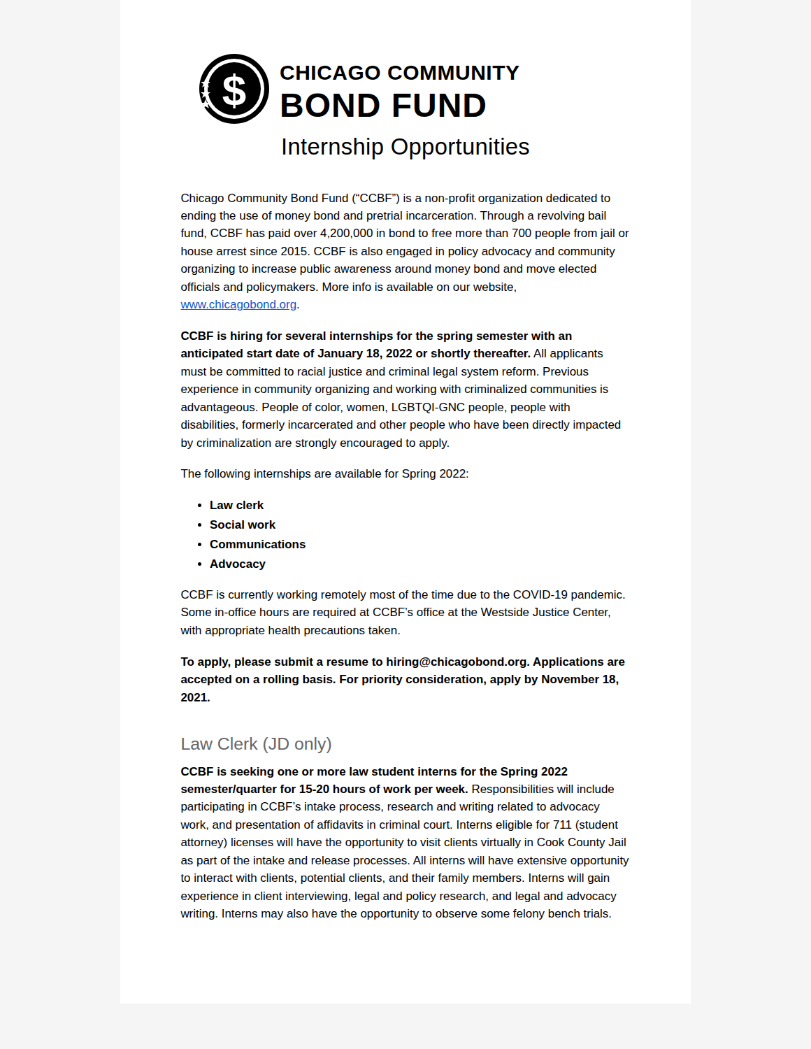$ CHICAGO COMMUNITY BOND FUND
Internship Opportunities
Chicago Community Bond Fund (“CCBF”) is a non-profit organization dedicated to ending the use of money bond and pretrial incarceration. Through a revolving bail fund, CCBF has paid over 4,200,000 in bond to free more than 700 people from jail or house arrest since 2015. CCBF is also engaged in policy advocacy and community organizing to increase public awareness around money bond and move elected officials and policymakers. More info is available on our website, www.chicagobond.org.
CCBF is hiring for several internships for the spring semester with an anticipated start date of January 18, 2022 or shortly thereafter. All applicants must be committed to racial justice and criminal legal system reform. Previous experience in community organizing and working with criminalized communities is advantageous. People of color, women, LGBTQI-GNC people, people with disabilities, formerly incarcerated and other people who have been directly impacted by criminalization are strongly encouraged to apply.
The following internships are available for Spring 2022:
Law clerk
Social work
Communications
Advocacy
CCBF is currently working remotely most of the time due to the COVID-19 pandemic. Some in-office hours are required at CCBF’s office at the Westside Justice Center, with appropriate health precautions taken.
To apply, please submit a resume to hiring@chicagobond.org. Applications are accepted on a rolling basis. For priority consideration, apply by November 18, 2021.
Law Clerk (JD only)
CCBF is seeking one or more law student interns for the Spring 2022 semester/quarter for 15-20 hours of work per week. Responsibilities will include participating in CCBF’s intake process, research and writing related to advocacy work, and presentation of affidavits in criminal court. Interns eligible for 711 (student attorney) licenses will have the opportunity to visit clients virtually in Cook County Jail as part of the intake and release processes. All interns will have extensive opportunity to interact with clients, potential clients, and their family members. Interns will gain experience in client interviewing, legal and policy research, and legal and advocacy writing. Interns may also have the opportunity to observe some felony bench trials.